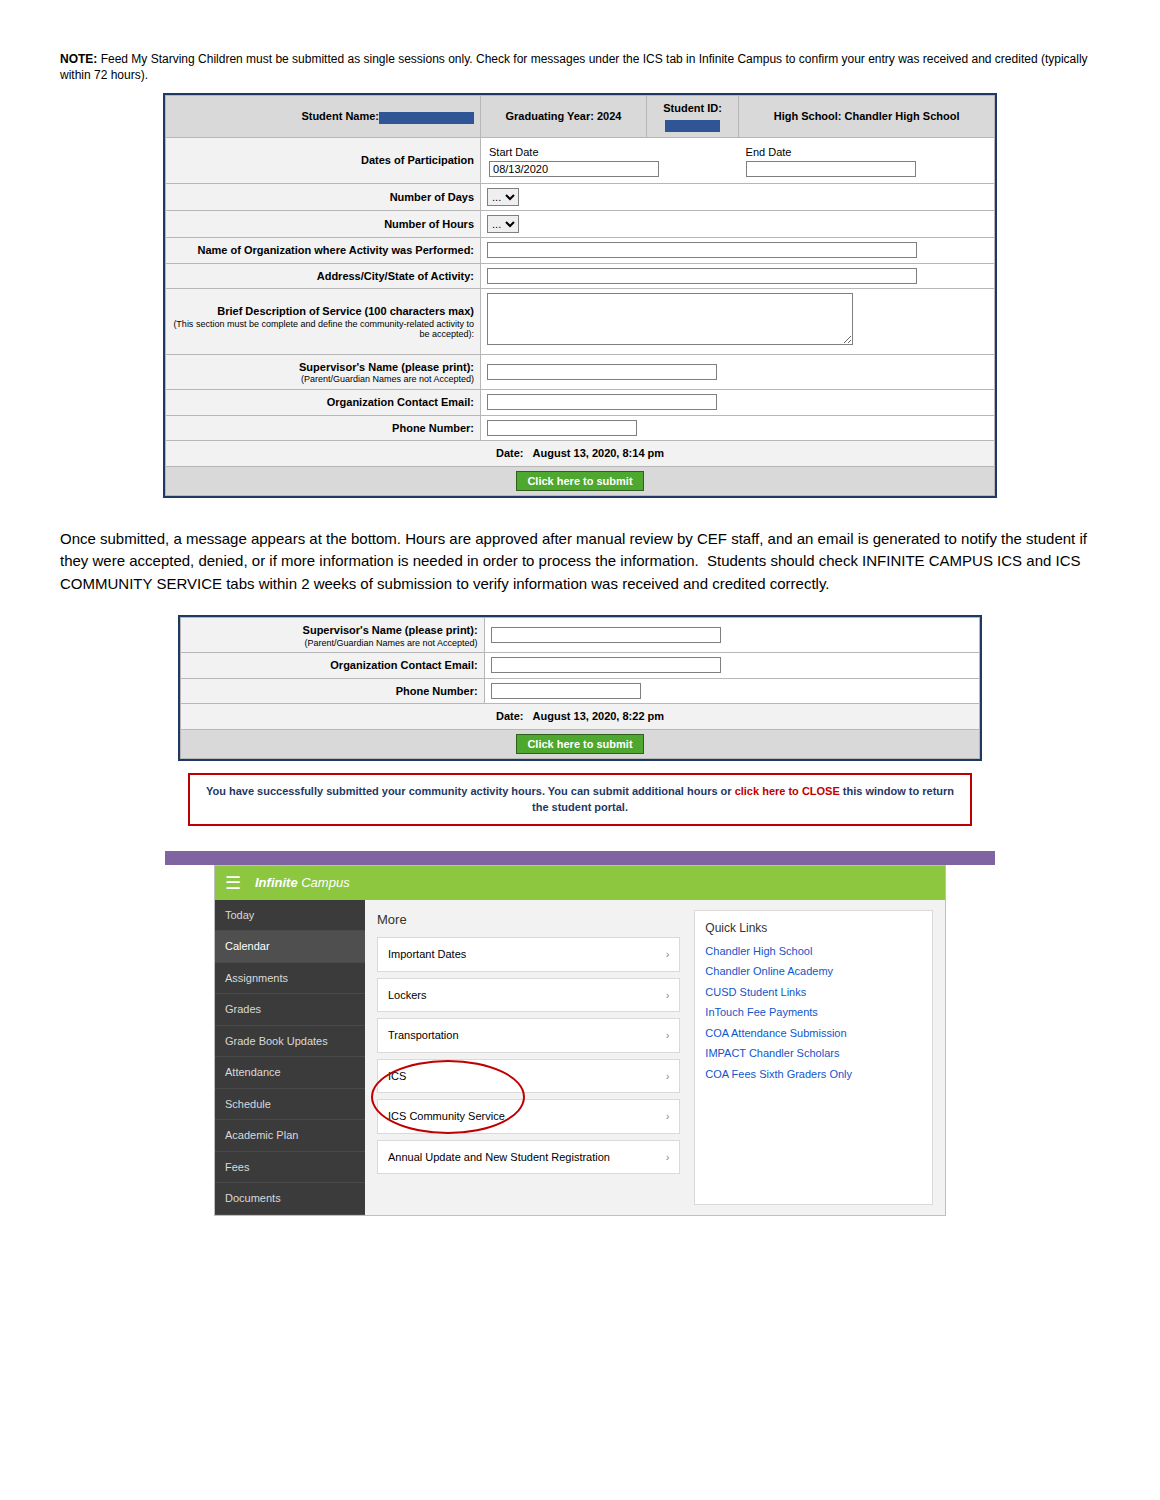NOTE: Feed My Starving Children must be submitted as single sessions only. Check for messages under the ICS tab in Infinite Campus to confirm your entry was received and credited (typically within 72 hours).
| Student Name: | Graduating Year: 2024 | Student ID: | High School: Chandler High School |
| Dates of Participation | / Start Date / End Date / |
| Number of Days | ... |
| Number of Hours | ... |
| Name of Organization where Activity was Performed: | |
| Address/City/State of Activity: | |
| Brief Description of Service (100 characters max) (This section must be complete and define the community-related activity to be accepted): | |
| Supervisor's Name (please print): (Parent/Guardian Names are not Accepted) | |
| Organization Contact Email: | |
| Phone Number: | |
| Date: August 13, 2020, 8:14 pm |
| Click here to submit |
Once submitted, a message appears at the bottom. Hours are approved after manual review by CEF staff, and an email is generated to notify the student if they were accepted, denied, or if more information is needed in order to process the information. Students should check INFINITE CAMPUS ICS and ICS COMMUNITY SERVICE tabs within 2 weeks of submission to verify information was received and credited correctly.
| Supervisor's Name (please print): (Parent/Guardian Names are not Accepted) | |
| Organization Contact Email: | |
| Phone Number: | |
| Date: August 13, 2020, 8:22 pm |
| Click here to submit |
You have successfully submitted your community activity hours. You can submit additional hours or click here to CLOSE this window to return the student portal.
☰ Infinite Campus
Today
Calendar
Assignments
Grades
Grade Book Updates
Attendance
Schedule
Academic Plan
Fees
Documents
More
Important Dates›
Lockers›
Transportation›
ICS›
ICS Community Service›
Annual Update and New Student Registration›
Quick Links
Chandler High School Chandler Online Academy CUSD Student Links InTouch Fee Payments COA Attendance Submission IMPACT Chandler Scholars COA Fees Sixth Graders Only